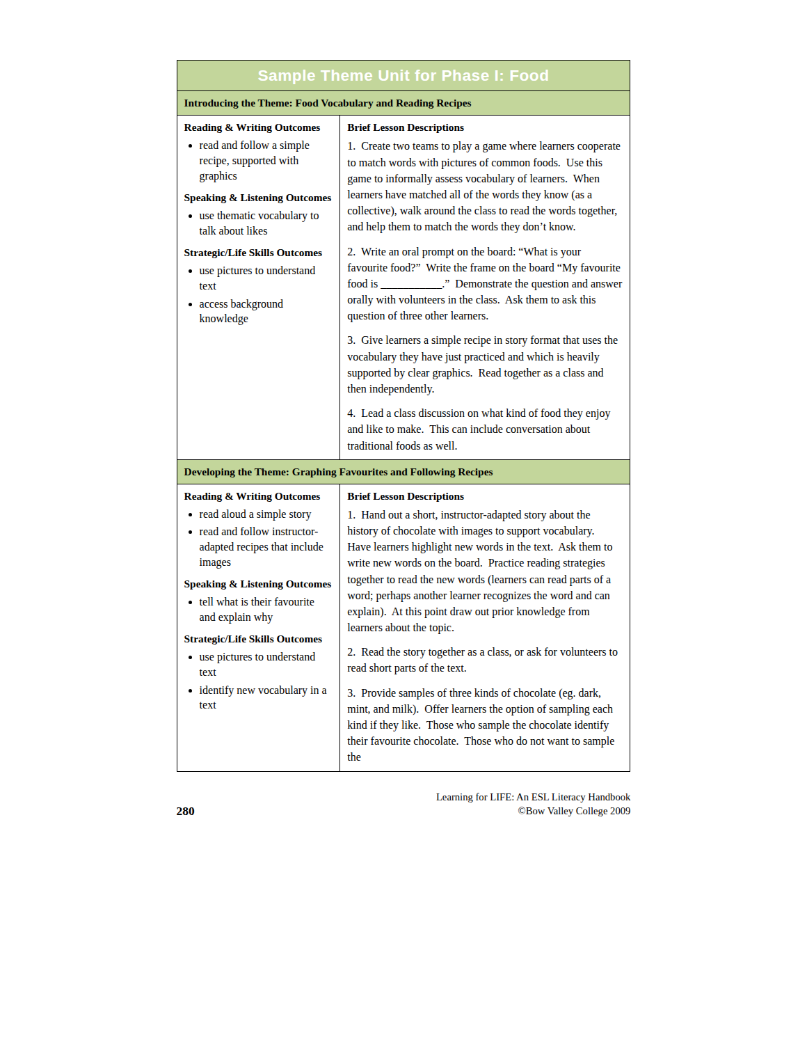| Sample Theme Unit for Phase I: Food |
| Introducing the Theme: Food Vocabulary and Reading Recipes |
| Reading & Writing Outcomes read and follow a simple recipe, supported with graphics Speaking & Listening Outcomes use thematic vocabulary to talk about likes Strategic/Life Skills Outcomes use pictures to understand text access background knowledge | Brief Lesson Descriptions 1. Create two teams to play a game where learners cooperate to match words with pictures of common foods. Use this game to informally assess vocabulary of learners. When learners have matched all of the words they know (as a collective), walk around the class to read the words together, and help them to match the words they don’t know. 2. Write an oral prompt on the board: “What is your favourite food?” Write the frame on the board “My favourite food is ___________.” Demonstrate the question and answer orally with volunteers in the class. Ask them to ask this question of three other learners. 3. Give learners a simple recipe in story format that uses the vocabulary they have just practiced and which is heavily supported by clear graphics. Read together as a class and then independently. 4. Lead a class discussion on what kind of food they enjoy and like to make. This can include conversation about traditional foods as well. |
| Developing the Theme: Graphing Favourites and Following Recipes |
| Reading & Writing Outcomes read aloud a simple story read and follow instructor-adapted recipes that include images Speaking & Listening Outcomes tell what is their favourite and explain why Strategic/Life Skills Outcomes use pictures to understand text identify new vocabulary in a text | Brief Lesson Descriptions 1. Hand out a short, instructor-adapted story about the history of chocolate with images to support vocabulary. Have learners highlight new words in the text. Ask them to write new words on the board. Practice reading strategies together to read the new words (learners can read parts of a word; perhaps another learner recognizes the word and can explain). At this point draw out prior knowledge from learners about the topic. 2. Read the story together as a class, or ask for volunteers to read short parts of the text. 3. Provide samples of three kinds of chocolate (eg. dark, mint, and milk). Offer learners the option of sampling each kind if they like. Those who sample the chocolate identify their favourite chocolate. Those who do not want to sample the |
280
Learning for LIFE: An ESL Literacy Handbook
©Bow Valley College 2009